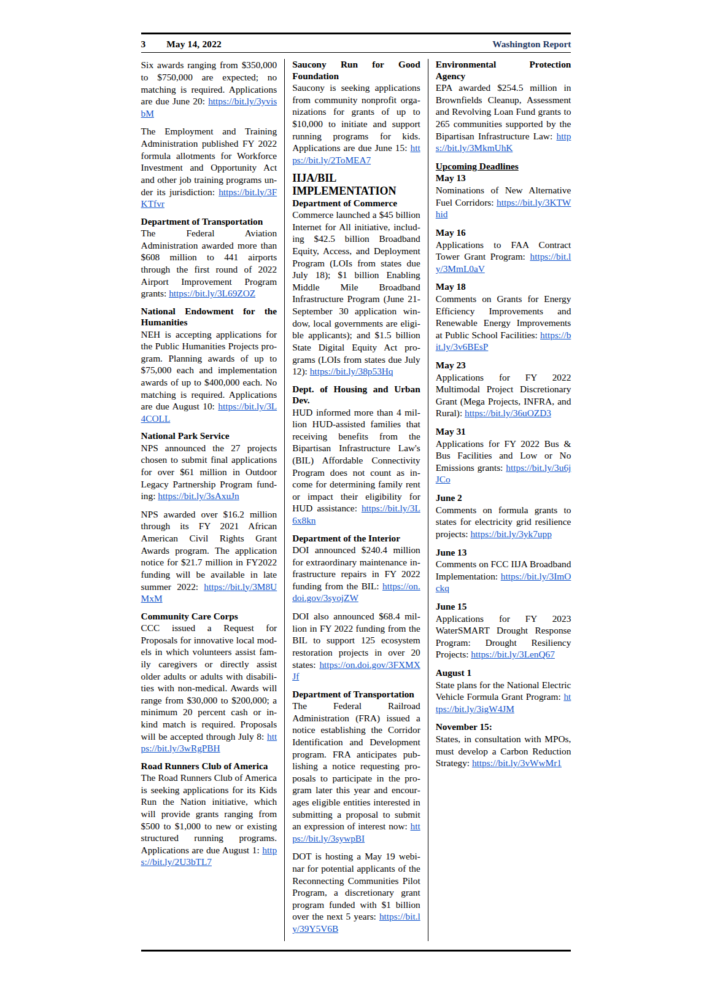3 May 14, 2022
Washington Report
Six awards ranging from $350,000 to $750,000 are expected; no matching is required. Applications are due June 20: https://bit.ly/3yvisbM
The Employment and Training Administration published FY 2022 formula allotments for Workforce Investment and Opportunity Act and other job training programs under its jurisdiction: https://bit.ly/3FKTfvr
Department of Transportation
The Federal Aviation Administration awarded more than $608 million to 441 airports through the first round of 2022 Airport Improvement Program grants: https://bit.ly/3L69ZOZ
National Endowment for the Humanities
NEH is accepting applications for the Public Humanities Projects program. Planning awards of up to $75,000 each and implementation awards of up to $400,000 each. No matching is required. Applications are due August 10: https://bit.ly/3L4COLL
National Park Service
NPS announced the 27 projects chosen to submit final applications for over $61 million in Outdoor Legacy Partnership Program funding: https://bit.ly/3sAxuJn
NPS awarded over $16.2 million through its FY 2021 African American Civil Rights Grant Awards program. The application notice for $21.7 million in FY2022 funding will be available in late summer 2022: https://bit.ly/3M8UMxM
Community Care Corps
CCC issued a Request for Proposals for innovative local models in which volunteers assist family caregivers or directly assist older adults or adults with disabilities with non-medical. Awards will range from $30,000 to $200,000; a minimum 20 percent cash or in-kind match is required. Proposals will be accepted through July 8: https://bit.ly/3wRgPBH
Road Runners Club of America
The Road Runners Club of America is seeking applications for its Kids Run the Nation initiative, which will provide grants ranging from $500 to $1,000 to new or existing structured running programs. Applications are due August 1: https://bit.ly/2U3bTL7
Saucony Run for Good Foundation
Saucony is seeking applications from community nonprofit organizations for grants of up to $10,000 to initiate and support running programs for kids. Applications are due June 15: https://bit.ly/2ToMEA7
IIJA/BIL
IMPLEMENTATION
Department of Commerce
Commerce launched a $45 billion Internet for All initiative, including $42.5 billion Broadband Equity, Access, and Deployment Program (LOIs from states due July 18); $1 billion Enabling Middle Mile Broadband Infrastructure Program (June 21-September 30 application window, local governments are eligible applicants); and $1.5 billion State Digital Equity Act programs (LOIs from states due July 12): https://bit.ly/38p53Hq
Dept. of Housing and Urban Dev.
HUD informed more than 4 million HUD-assisted families that receiving benefits from the Bipartisan Infrastructure Law's (BIL) Affordable Connectivity Program does not count as income for determining family rent or impact their eligibility for HUD assistance: https://bit.ly/3L6x8kn
Department of the Interior
DOI announced $240.4 million for extraordinary maintenance infrastructure repairs in FY 2022 funding from the BIL: https://on.doi.gov/3syojZW
DOI also announced $68.4 million in FY 2022 funding from the BIL to support 125 ecosystem restoration projects in over 20 states: https://on.doi.gov/3FXMXJf
Department of Transportation
The Federal Railroad Administration (FRA) issued a notice establishing the Corridor Identification and Development program. FRA anticipates publishing a notice requesting proposals to participate in the program later this year and encourages eligible entities interested in submitting a proposal to submit an expression of interest now: https://bit.ly/3sywpBI
DOT is hosting a May 19 webinar for potential applicants of the Reconnecting Communities Pilot Program, a discretionary grant program funded with $1 billion over the next 5 years: https://bit.ly/39Y5V6B
Environmental Protection Agency
EPA awarded $254.5 million in Brownfields Cleanup, Assessment and Revolving Loan Fund grants to 265 communities supported by the Bipartisan Infrastructure Law: https://bit.ly/3MkmUhK
Upcoming Deadlines
May 13
Nominations of New Alternative Fuel Corridors: https://bit.ly/3KTWhid
May 16
Applications to FAA Contract Tower Grant Program: https://bit.ly/3MmL0aV
May 18
Comments on Grants for Energy Efficiency Improvements and Renewable Energy Improvements at Public School Facilities: https://bit.ly/3v6BEsP
May 23
Applications for FY 2022 Multimodal Project Discretionary Grant (Mega Projects, INFRA, and Rural): https://bit.ly/36uOZD3
May 31
Applications for FY 2022 Bus & Bus Facilities and Low or No Emissions grants: https://bit.ly/3u6jJCo
June 2
Comments on formula grants to states for electricity grid resilience projects: https://bit.ly/3yk7upp
June 13
Comments on FCC IIJA Broadband Implementation: https://bit.ly/3ImOckq
June 15
Applications for FY 2023 WaterSMART Drought Response Program: Drought Resiliency Projects: https://bit.ly/3LenQ67
August 1
State plans for the National Electric Vehicle Formula Grant Program: https://bit.ly/3igW4JM
November 15:
States, in consultation with MPOs, must develop a Carbon Reduction Strategy: https://bit.ly/3vWwMr1